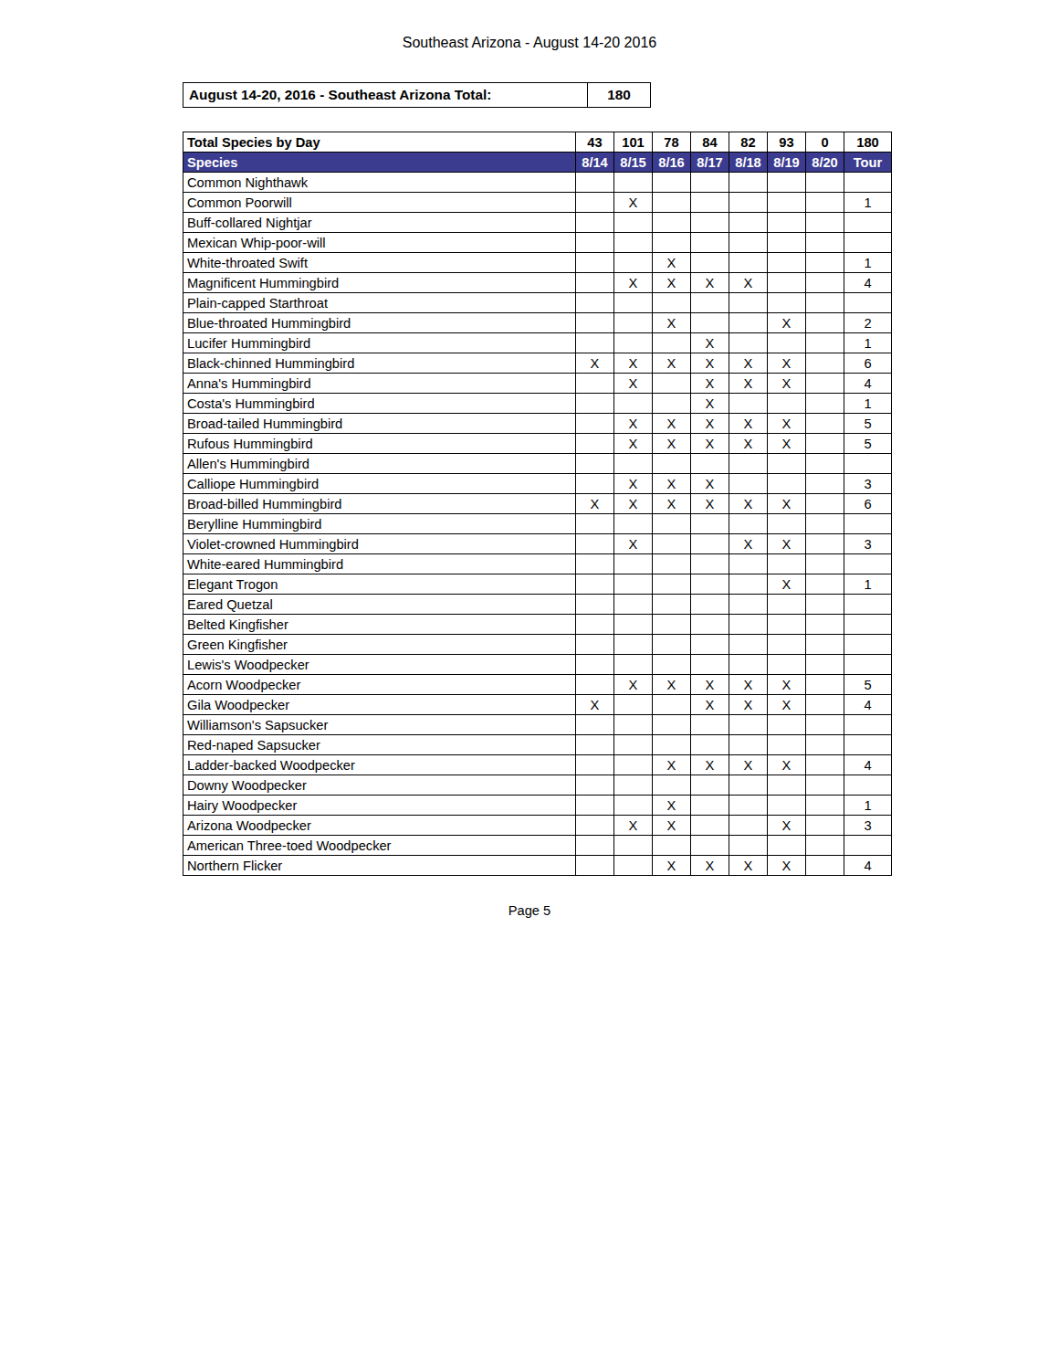Southeast Arizona - August 14-20 2016
| August 14-20, 2016 - Southeast Arizona Total: | 180 |
| Total Species by Day | 43 | 101 | 78 | 84 | 82 | 93 | 0 | 180 |
| Species | 8/14 | 8/15 | 8/16 | 8/17 | 8/18 | 8/19 | 8/20 | Tour |
| Common Nighthawk | | | | | | | | |
| Common Poorwill | | X | | | | | | 1 |
| Buff-collared Nightjar | | | | | | | | |
| Mexican Whip-poor-will | | | | | | | | |
| White-throated Swift | | | X | | | | | 1 |
| Magnificent Hummingbird | | X | X | X | X | | | 4 |
| Plain-capped Starthroat | | | | | | | | |
| Blue-throated Hummingbird | | | X | | | X | | 2 |
| Lucifer Hummingbird | | | | X | | | | 1 |
| Black-chinned Hummingbird | X | X | X | X | X | X | | 6 |
| Anna's Hummingbird | | X | | X | X | X | | 4 |
| Costa's Hummingbird | | | | X | | | | 1 |
| Broad-tailed Hummingbird | | X | X | X | X | X | | 5 |
| Rufous Hummingbird | | X | X | X | X | X | | 5 |
| Allen's Hummingbird | | | | | | | | |
| Calliope Hummingbird | | X | X | X | | | | 3 |
| Broad-billed Hummingbird | X | X | X | X | X | X | | 6 |
| Berylline Hummingbird | | | | | | | | |
| Violet-crowned Hummingbird | | X | | | X | X | | 3 |
| White-eared Hummingbird | | | | | | | | |
| Elegant Trogon | | | | | | X | | 1 |
| Eared Quetzal | | | | | | | | |
| Belted Kingfisher | | | | | | | | |
| Green Kingfisher | | | | | | | | |
| Lewis's Woodpecker | | | | | | | | |
| Acorn Woodpecker | | X | X | X | X | X | | 5 |
| Gila Woodpecker | X | | | X | X | X | | 4 |
| Williamson's Sapsucker | | | | | | | | |
| Red-naped Sapsucker | | | | | | | | |
| Ladder-backed Woodpecker | | | X | X | X | X | | 4 |
| Downy Woodpecker | | | | | | | | |
| Hairy Woodpecker | | | X | | | | | 1 |
| Arizona Woodpecker | | X | X | | | X | | 3 |
| American Three-toed Woodpecker | | | | | | | | |
| Northern Flicker | | | X | X | X | X | | 4 |
Page 5